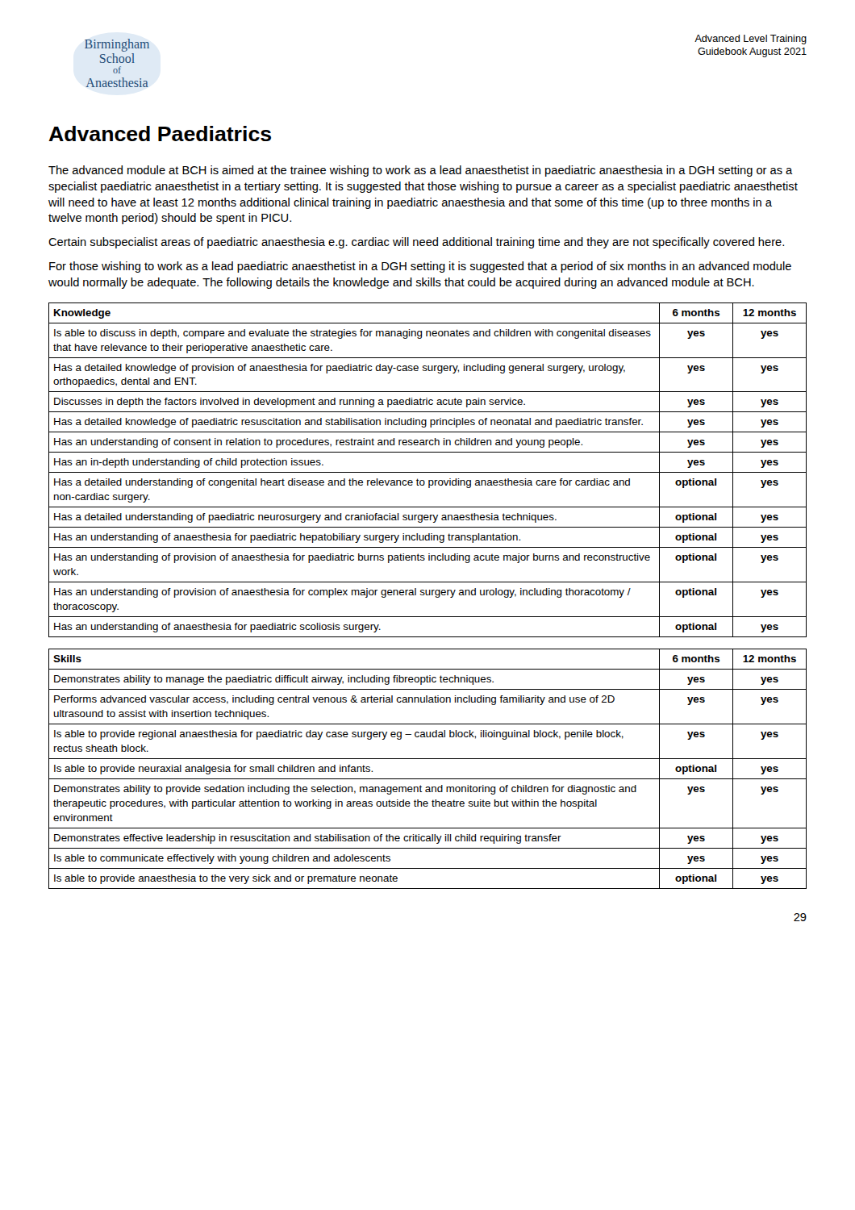Birmingham School of Anaesthesia
Advanced Level Training
Guidebook August 2021
Advanced Paediatrics
The advanced module at BCH is aimed at the trainee wishing to work as a lead anaesthetist in paediatric anaesthesia in a DGH setting or as a specialist paediatric anaesthetist in a tertiary setting. It is suggested that those wishing to pursue a career as a specialist paediatric anaesthetist will need to have at least 12 months additional clinical training in paediatric anaesthesia and that some of this time (up to three months in a twelve month period) should be spent in PICU.
Certain subspecialist areas of paediatric anaesthesia e.g. cardiac will need additional training time and they are not specifically covered here.
For those wishing to work as a lead paediatric anaesthetist in a DGH setting it is suggested that a period of six months in an advanced module would normally be adequate. The following details the knowledge and skills that could be acquired during an advanced module at BCH.
| Knowledge | 6 months | 12 months |
| --- | --- | --- |
| Is able to discuss in depth, compare and evaluate the strategies for managing neonates and children with congenital diseases that have relevance to their perioperative anaesthetic care. | yes | yes |
| Has a detailed knowledge of provision of anaesthesia for paediatric day-case surgery, including general surgery, urology, orthopaedics, dental and ENT. | yes | yes |
| Discusses in depth the factors involved in development and running a paediatric acute pain service. | yes | yes |
| Has a detailed knowledge of paediatric resuscitation and stabilisation including principles of neonatal and paediatric transfer. | yes | yes |
| Has an understanding of consent in relation to procedures, restraint and research in children and young people. | yes | yes |
| Has an in-depth understanding of child protection issues. | yes | yes |
| Has a detailed understanding of congenital heart disease and the relevance to providing anaesthesia care for cardiac and non-cardiac surgery. | optional | yes |
| Has a detailed understanding of paediatric neurosurgery and craniofacial surgery anaesthesia techniques. | optional | yes |
| Has an understanding of anaesthesia for paediatric hepatobiliary surgery including transplantation. | optional | yes |
| Has an understanding of provision of anaesthesia for paediatric burns patients including acute major burns and reconstructive work. | optional | yes |
| Has an understanding of provision of anaesthesia for complex major general surgery and urology, including thoracotomy / thoracoscopy. | optional | yes |
| Has an understanding of anaesthesia for paediatric scoliosis surgery. | optional | yes |
| Skills | 6 months | 12 months |
| --- | --- | --- |
| Demonstrates ability to manage the paediatric difficult airway, including fibreoptic techniques. | yes | yes |
| Performs advanced vascular access, including central venous & arterial cannulation including familiarity and use of 2D ultrasound to assist with insertion techniques. | yes | yes |
| Is able to provide regional anaesthesia for paediatric day case surgery eg – caudal block, ilioinguinal block, penile block, rectus sheath block. | yes | yes |
| Is able to provide neuraxial analgesia for small children and infants. | optional | yes |
| Demonstrates ability to provide sedation including the selection, management and monitoring of children for diagnostic and therapeutic procedures, with particular attention to working in areas outside the theatre suite but within the hospital environment | yes | yes |
| Demonstrates effective leadership in resuscitation and stabilisation of the critically ill child requiring transfer | yes | yes |
| Is able to communicate effectively with young children and adolescents | yes | yes |
| Is able to provide anaesthesia to the very sick and or premature neonate | optional | yes |
29